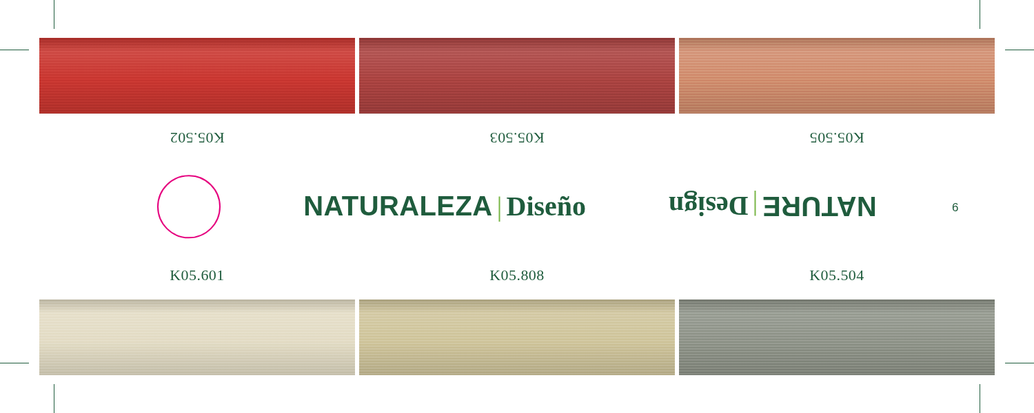K05.502
K05.503
K05.505
NATURALEZA|Diseño
NATURE|Design
9
K05.601
K05.808
K05.504